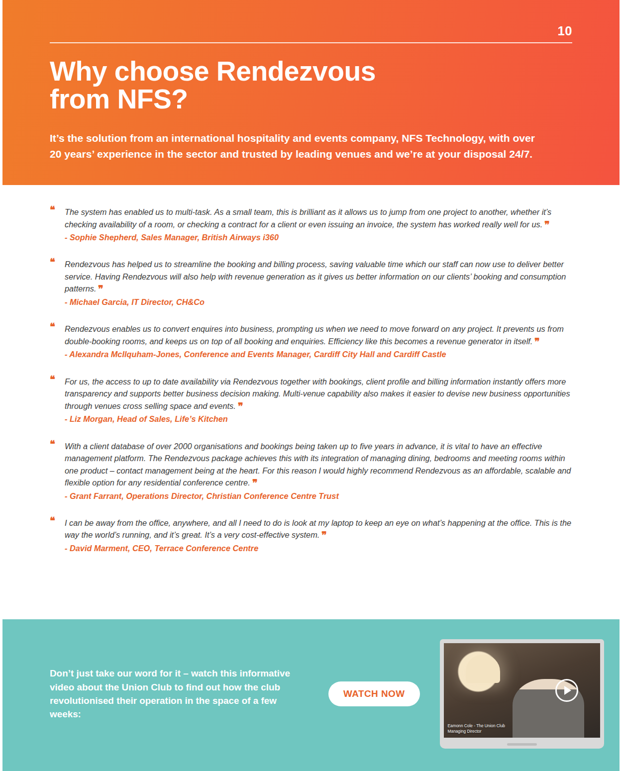10
Why choose Rendezvous
from NFS?
It’s the solution from an international hospitality and events company, NFS Technology, with over 20 years’ experience in the sector and trusted by leading venues and we’re at your disposal 24/7.
❝ The system has enabled us to multi-task. As a small team, this is brilliant as it allows us to jump from one project to another, whether it’s checking availability of a room, or checking a contract for a client or even issuing an invoice, the system has worked really well for us.❞ - Sophie Shepherd, Sales Manager, British Airways i360
❝ Rendezvous has helped us to streamline the booking and billing process, saving valuable time which our staff can now use to deliver better service. Having Rendezvous will also help with revenue generation as it gives us better information on our clients’ booking and consumption patterns.❞ - Michael Garcia, IT Director, CH&Co
❝ Rendezvous enables us to convert enquires into business, prompting us when we need to move forward on any project. It prevents us from double-booking rooms, and keeps us on top of all booking and enquiries. Efficiency like this becomes a revenue generator in itself.❞ - Alexandra McIlquham-Jones, Conference and Events Manager, Cardiff City Hall and Cardiff Castle
❝ For us, the access to up to date availability via Rendezvous together with bookings, client profile and billing information instantly offers more transparency and supports better business decision making. Multi-venue capability also makes it easier to devise new business opportunities through venues cross selling space and events.❞ - Liz Morgan, Head of Sales, Life’s Kitchen
❝ With a client database of over 2000 organisations and bookings being taken up to five years in advance, it is vital to have an effective management platform. The Rendezvous package achieves this with its integration of managing dining, bedrooms and meeting rooms within one product – contact management being at the heart. For this reason I would highly recommend Rendezvous as an affordable, scalable and flexible option for any residential conference centre.❞ - Grant Farrant, Operations Director, Christian Conference Centre Trust
❝ I can be away from the office, anywhere, and all I need to do is look at my laptop to keep an eye on what’s happening at the office. This is the way the world’s running, and it’s great. It’s a very cost-effective system.❞ - David Marment, CEO, Terrace Conference Centre
Don’t just take our word for it – watch this informative video about the Union Club to find out how the club revolutionised their operation in the space of a few weeks:
WATCH NOW
Eamonn Cole - The Union Club
Managing Director